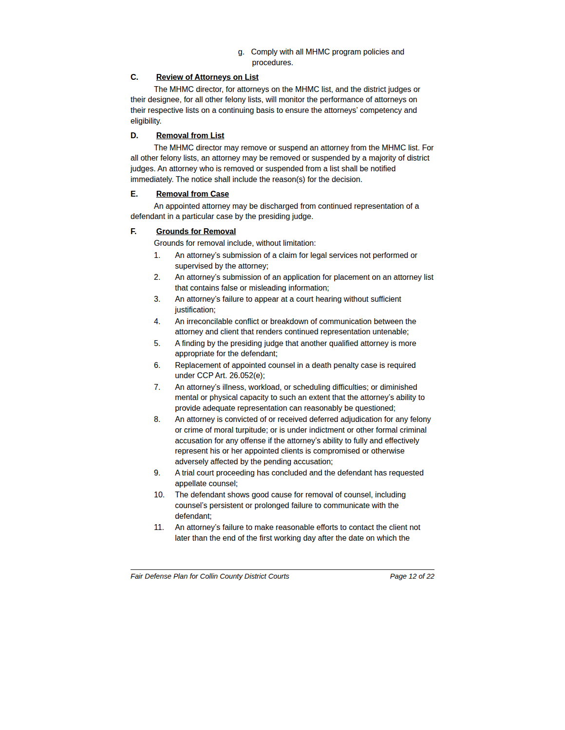g. Comply with all MHMC program policies and procedures.
C. Review of Attorneys on List
The MHMC director, for attorneys on the MHMC list, and the district judges or their designee, for all other felony lists, will monitor the performance of attorneys on their respective lists on a continuing basis to ensure the attorneys’ competency and eligibility.
D. Removal from List
The MHMC director may remove or suspend an attorney from the MHMC list. For all other felony lists, an attorney may be removed or suspended by a majority of district judges. An attorney who is removed or suspended from a list shall be notified immediately. The notice shall include the reason(s) for the decision.
E. Removal from Case
An appointed attorney may be discharged from continued representation of a defendant in a particular case by the presiding judge.
F. Grounds for Removal
Grounds for removal include, without limitation:
An attorney’s submission of a claim for legal services not performed or supervised by the attorney;
An attorney’s submission of an application for placement on an attorney list that contains false or misleading information;
An attorney’s failure to appear at a court hearing without sufficient justification;
An irreconcilable conflict or breakdown of communication between the attorney and client that renders continued representation untenable;
A finding by the presiding judge that another qualified attorney is more appropriate for the defendant;
Replacement of appointed counsel in a death penalty case is required under CCP Art. 26.052(e);
An attorney’s illness, workload, or scheduling difficulties; or diminished mental or physical capacity to such an extent that the attorney’s ability to provide adequate representation can reasonably be questioned;
An attorney is convicted of or received deferred adjudication for any felony or crime of moral turpitude; or is under indictment or other formal criminal accusation for any offense if the attorney’s ability to fully and effectively represent his or her appointed clients is compromised or otherwise adversely affected by the pending accusation;
A trial court proceeding has concluded and the defendant has requested appellate counsel;
The defendant shows good cause for removal of counsel, including counsel’s persistent or prolonged failure to communicate with the defendant;
An attorney’s failure to make reasonable efforts to contact the client not later than the end of the first working day after the date on which the
Fair Defense Plan for Collin County District Courts Page 12 of 22